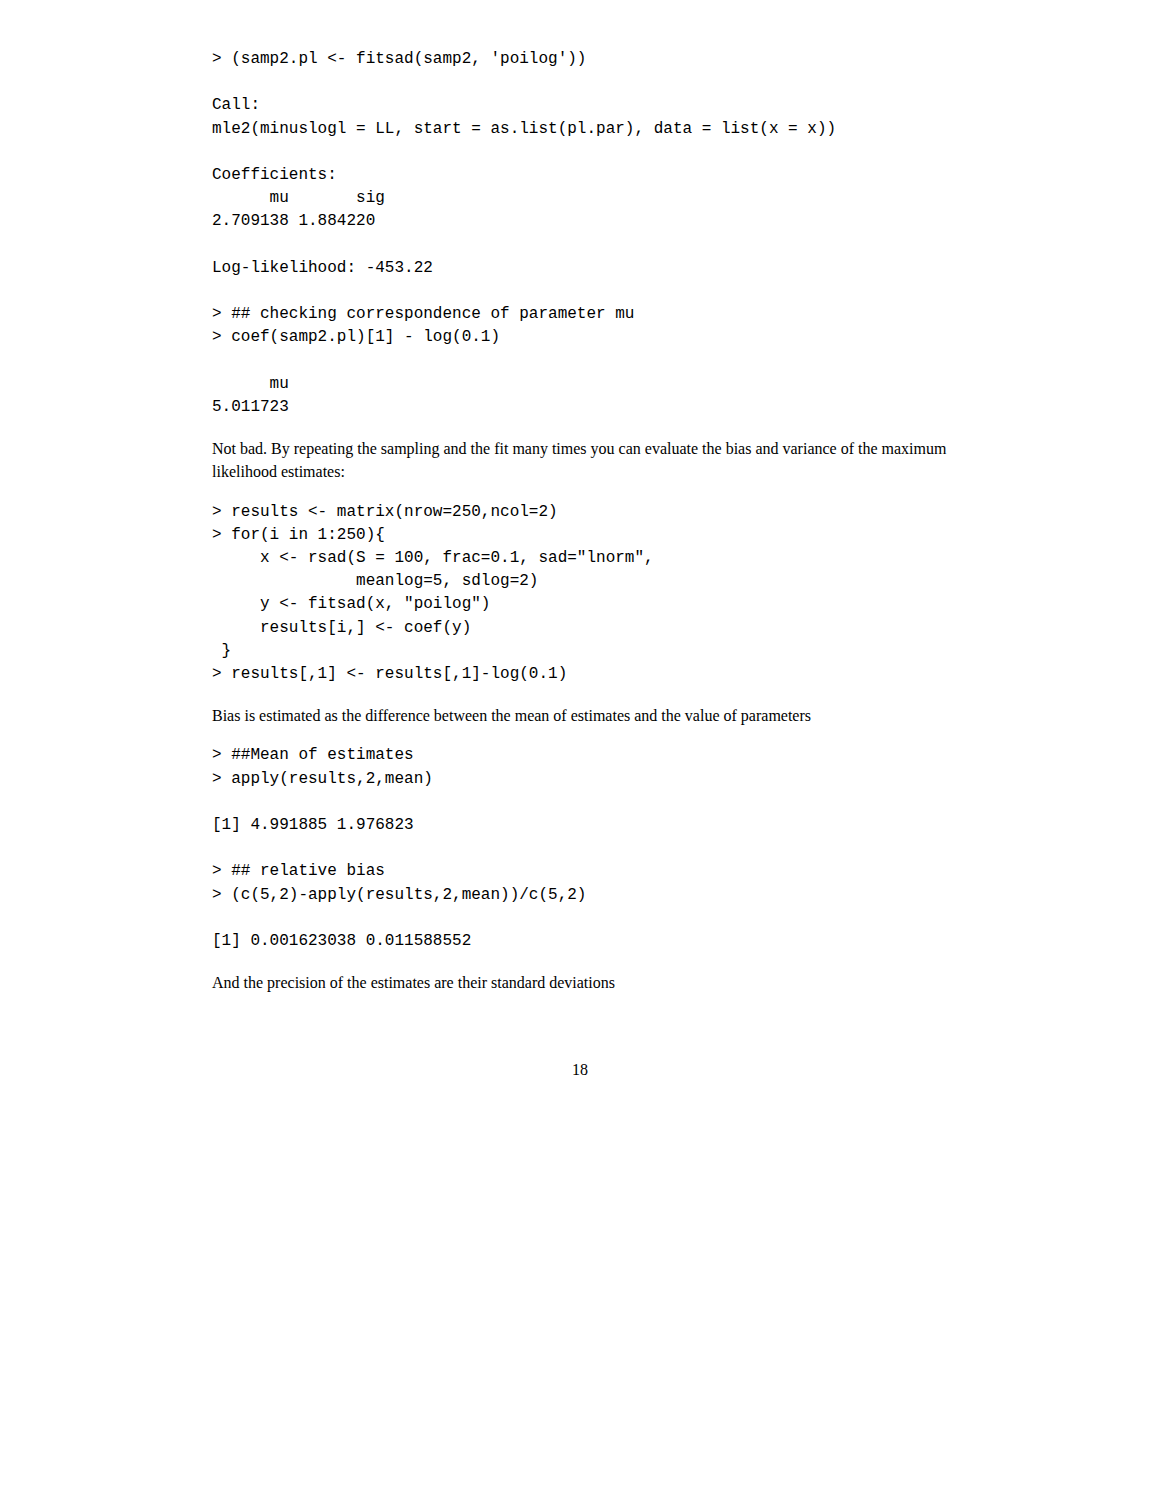> (samp2.pl <- fitsad(samp2, 'poilog'))

Call:
mle2(minuslogl = LL, start = as.list(pl.par), data = list(x = x))

Coefficients:
      mu       sig
2.709138 1.884220

Log-likelihood: -453.22

> ## checking correspondence of parameter mu
> coef(samp2.pl)[1] - log(0.1)

      mu
5.011723
Not bad. By repeating the sampling and the fit many times you can evaluate the bias and variance of the maximum likelihood estimates:
> results <- matrix(nrow=250,ncol=2)
> for(i in 1:250){
     x <- rsad(S = 100, frac=0.1, sad="lnorm",
               meanlog=5, sdlog=2)
     y <- fitsad(x, "poilog")
     results[i,] <- coef(y)
 }
> results[,1] <- results[,1]-log(0.1)
Bias is estimated as the difference between the mean of estimates and the value of parameters
> ##Mean of estimates
> apply(results,2,mean)

[1] 4.991885 1.976823

> ## relative bias
> (c(5,2)-apply(results,2,mean))/c(5,2)

[1] 0.001623038 0.011588552
And the precision of the estimates are their standard deviations
18